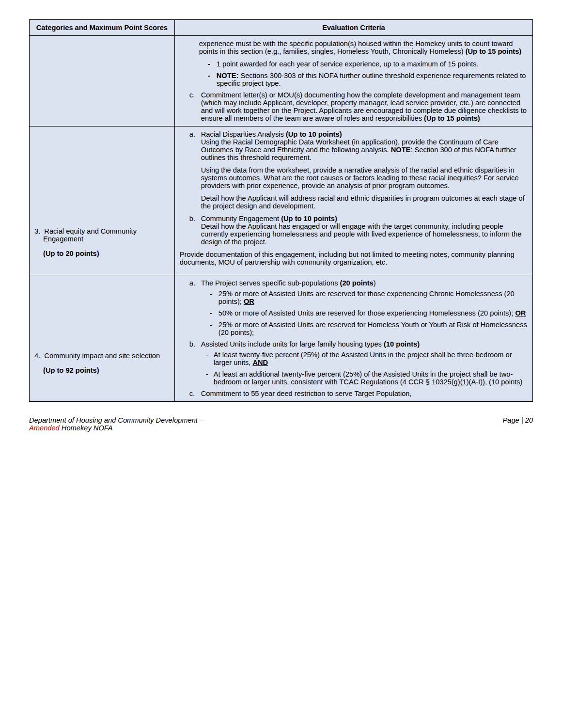| Categories and Maximum Point Scores | Evaluation Criteria |
| --- | --- |
| | experience must be with the specific population(s) housed within the Homekey units to count toward points in this section (e.g., families, singles, Homeless Youth, Chronically Homeless) (Up to 15 points) 1 point awarded for each year of service experience, up to a maximum of 15 points. NOTE: Sections 300-303 of this NOFA further outline threshold experience requirements related to specific project type. c. Commitment letter(s) or MOU(s) documenting how the complete development and management team (which may include Applicant, developer, property manager, lead service provider, etc.) are connected and will work together on the Project. Applicants are encouraged to complete due diligence checklists to ensure all members of the team are aware of roles and responsibilities (Up to 15 points) |
| 3. Racial equity and Community Engagement (Up to 20 points) | a. Racial Disparities Analysis (Up to 10 points) Using the Racial Demographic Data Worksheet (in application), provide the Continuum of Care Outcomes by Race and Ethnicity and the following analysis. NOTE : Section 300 of this NOFA further outlines this threshold requirement. Using the data from the worksheet, provide a narrative analysis of the racial and ethnic disparities in systems outcomes. What are the root causes or factors leading to these racial inequities? For service providers with prior experience, provide an analysis of prior program outcomes. Detail how the Applicant will address racial and ethnic disparities in program outcomes at each stage of the project design and development. b. Community Engagement (Up to 10 points) Detail how the Applicant has engaged or will engage with the target community, including people currently experiencing homelessness and people with lived experience of homelessness, to inform the design of the project. Provide documentation of this engagement, including but not limited to meeting notes, community planning documents, MOU of partnership with community organization, etc. |
| 4. Community impact and site selection (Up to 92 points) | a. The Project serves specific sub-populations (20 points ) 25% or more of Assisted Units are reserved for those experiencing Chronic Homelessness (20 points); OR 50% or more of Assisted Units are reserved for those experiencing Homelessness (20 points); OR 25% or more of Assisted Units are reserved for Homeless Youth or Youth at Risk of Homelessness (20 points); b. Assisted Units include units for large family housing types (10 points) At least twenty-five percent (25%) of the Assisted Units in the project shall be three-bedroom or larger units, AND At least an additional twenty-five percent (25%) of the Assisted Units in the project shall be two-bedroom or larger units, consistent with TCAC Regulations (4 CCR § 10325(g)(1)(A-I)), (10 points) c. Commitment to 55 year deed restriction to serve Target Population, |
Department of Housing and Community Development –
Amended Homekey NOFA
Page | 20